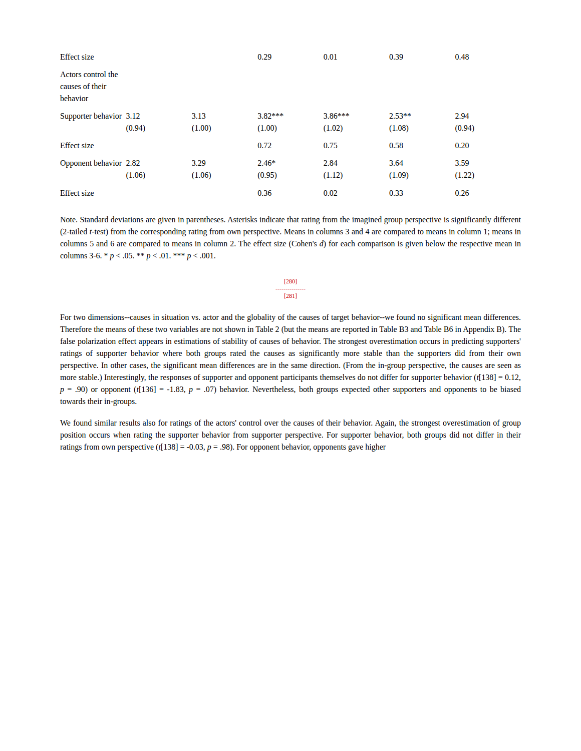| Effect size | | | 0.29 | 0.01 | 0.39 | 0.48 |
| Actors control the causes of their behavior | | | | | | |
| Supporter behavior | 3.12 (0.94) | 3.13 (1.00) | 3.82*** (1.00) | 3.86*** (1.02) | 2.53** (1.08) | 2.94 (0.94) |
| Effect size | | | 0.72 | 0.75 | 0.58 | 0.20 |
| Opponent behavior | 2.82 (1.06) | 3.29 (1.06) | 2.46* (0.95) | 2.84 (1.12) | 3.64 (1.09) | 3.59 (1.22) |
| Effect size | | | 0.36 | 0.02 | 0.33 | 0.26 |
Note. Standard deviations are given in parentheses. Asterisks indicate that rating from the imagined group perspective is significantly different (2-tailed t-test) from the corresponding rating from own perspective. Means in columns 3 and 4 are compared to means in column 1; means in columns 5 and 6 are compared to means in column 2. The effect size (Cohen's d) for each comparison is given below the respective mean in columns 3-6. * p < .05. ** p < .01. *** p < .001.
[280]
---------------
[281]
For two dimensions--causes in situation vs. actor and the globality of the causes of target behavior--we found no significant mean differences. Therefore the means of these two variables are not shown in Table 2 (but the means are reported in Table B3 and Table B6 in Appendix B). The false polarization effect appears in estimations of stability of causes of behavior. The strongest overestimation occurs in predicting supporters' ratings of supporter behavior where both groups rated the causes as significantly more stable than the supporters did from their own perspective. In other cases, the significant mean differences are in the same direction. (From the in-group perspective, the causes are seen as more stable.) Interestingly, the responses of supporter and opponent participants themselves do not differ for supporter behavior (t[138] = 0.12, p = .90) or opponent (t[136] = -1.83, p = .07) behavior. Nevertheless, both groups expected other supporters and opponents to be biased towards their in-groups.
We found similar results also for ratings of the actors' control over the causes of their behavior. Again, the strongest overestimation of group position occurs when rating the supporter behavior from supporter perspective. For supporter behavior, both groups did not differ in their ratings from own perspective (t[138] = -0.03, p = .98). For opponent behavior, opponents gave higher